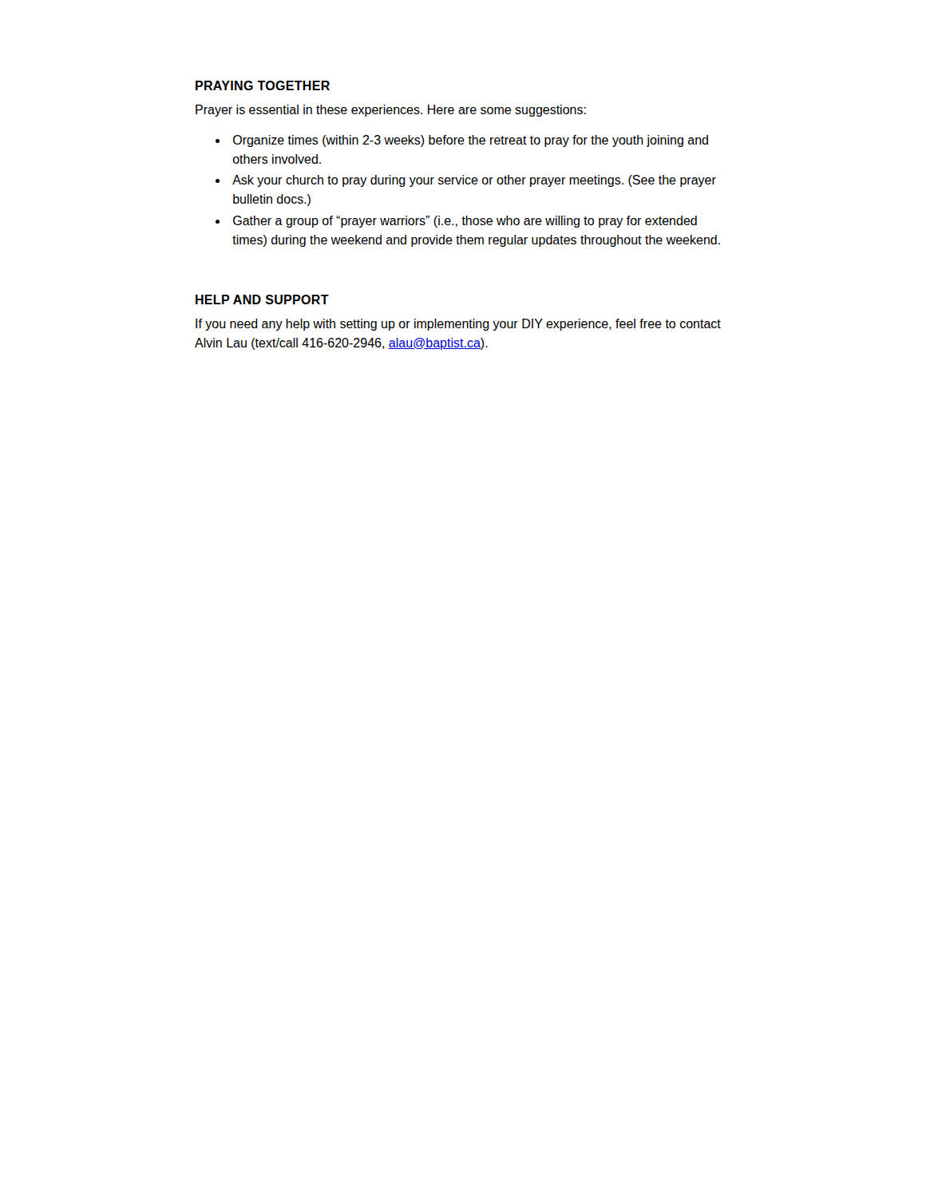PRAYING TOGETHER
Prayer is essential in these experiences. Here are some suggestions:
Organize times (within 2-3 weeks) before the retreat to pray for the youth joining and others involved.
Ask your church to pray during your service or other prayer meetings. (See the prayer bulletin docs.)
Gather a group of “prayer warriors” (i.e., those who are willing to pray for extended times) during the weekend and provide them regular updates throughout the weekend.
HELP AND SUPPORT
If you need any help with setting up or implementing your DIY experience, feel free to contact Alvin Lau (text/call 416-620-2946, alau@baptist.ca).